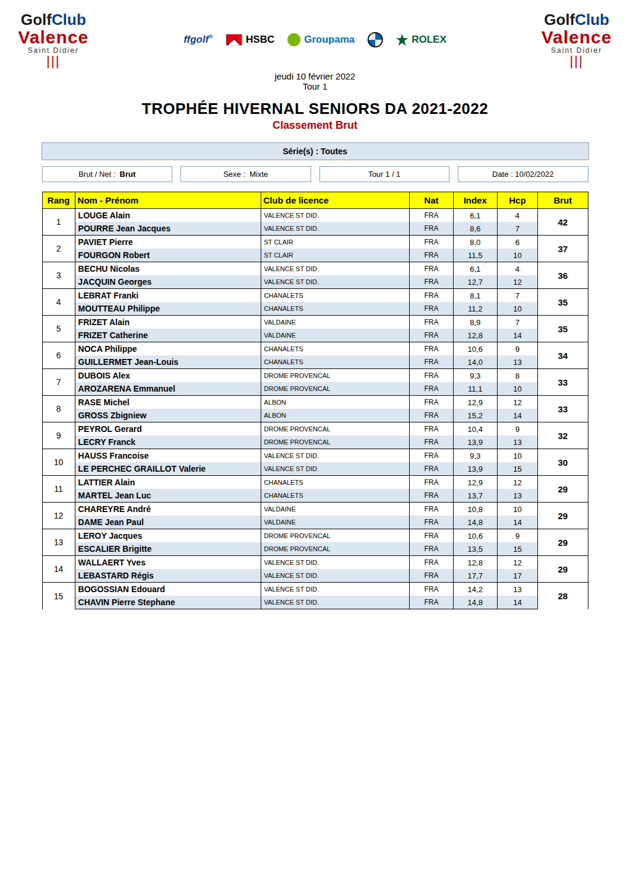Golf Club
Valence
Saint Didier
|||
ffgolf® HSBC Groupama ROLEX
Golf Club
Valence
Saint Didier
|||
jeudi 10 février 2022
Tour 1
TROPHÉE HIVERNAL SENIORS DA 2021-2022
Classement Brut
Série(s) : Toutes
Brut / Net : Brut
Sexe : Mixte
Tour 1 / 1
Date : 10/02/2022
| Rang | Nom - Prénom | Club de licence | Nat | Index | Hcp | Brut |
| --- | --- | --- | --- | --- | --- | --- |
| 1 | LOUGE Alain | VALENCE ST DID. | FRA | 6,1 | 4 | 42 |
| POURRE Jean Jacques | VALENCE ST DID. | FRA | 8,6 | 7 |
| 2 | PAVIET Pierre | ST CLAIR | FRA | 8,0 | 6 | 37 |
| FOURGON Robert | ST CLAIR | FRA | 11,5 | 10 |
| 3 | BECHU Nicolas | VALENCE ST DID. | FRA | 6,1 | 4 | 36 |
| JACQUIN Georges | VALENCE ST DID. | FRA | 12,7 | 12 |
| 4 | LEBRAT Franki | CHANALETS | FRA | 8,1 | 7 | 35 |
| MOUTTEAU Philippe | CHANALETS | FRA | 11,2 | 10 |
| 5 | FRIZET Alain | VALDAINE | FRA | 8,9 | 7 | 35 |
| FRIZET Catherine | VALDAINE | FRA | 12,8 | 14 |
| 6 | NOCA Philippe | CHANALETS | FRA | 10,6 | 9 | 34 |
| GUILLERMET Jean-Louis | CHANALETS | FRA | 14,0 | 13 |
| 7 | DUBOIS Alex | DROME PROVENCAL | FRA | 9,3 | 8 | 33 |
| AROZARENA Emmanuel | DROME PROVENCAL | FRA | 11,1 | 10 |
| 8 | RASE Michel | ALBON | FRA | 12,9 | 12 | 33 |
| GROSS Zbigniew | ALBON | FRA | 15,2 | 14 |
| 9 | PEYROL Gerard | DROME PROVENCAL | FRA | 10,4 | 9 | 32 |
| LECRY Franck | DROME PROVENCAL | FRA | 13,9 | 13 |
| 10 | HAUSS Francoise | VALENCE ST DID. | FRA | 9,3 | 10 | 30 |
| LE PERCHEC GRAILLOT Valerie | VALENCE ST DID. | FRA | 13,9 | 15 |
| 11 | LATTIER Alain | CHANALETS | FRA | 12,9 | 12 | 29 |
| MARTEL Jean Luc | CHANALETS | FRA | 13,7 | 13 |
| 12 | CHAREYRE André | VALDAINE | FRA | 10,8 | 10 | 29 |
| DAME Jean Paul | VALDAINE | FRA | 14,8 | 14 |
| 13 | LEROY Jacques | DROME PROVENCAL | FRA | 10,6 | 9 | 29 |
| ESCALIER Brigitte | DROME PROVENCAL | FRA | 13,5 | 15 |
| 14 | WALLAERT Yves | VALENCE ST DID. | FRA | 12,8 | 12 | 29 |
| LEBASTARD Régis | VALENCE ST DID. | FRA | 17,7 | 17 |
| 15 | BOGOSSIAN Edouard | VALENCE ST DID. | FRA | 14,2 | 13 | 28 |
| CHAVIN Pierre Stephane | VALENCE ST DID. | FRA | 14,8 | 14 |